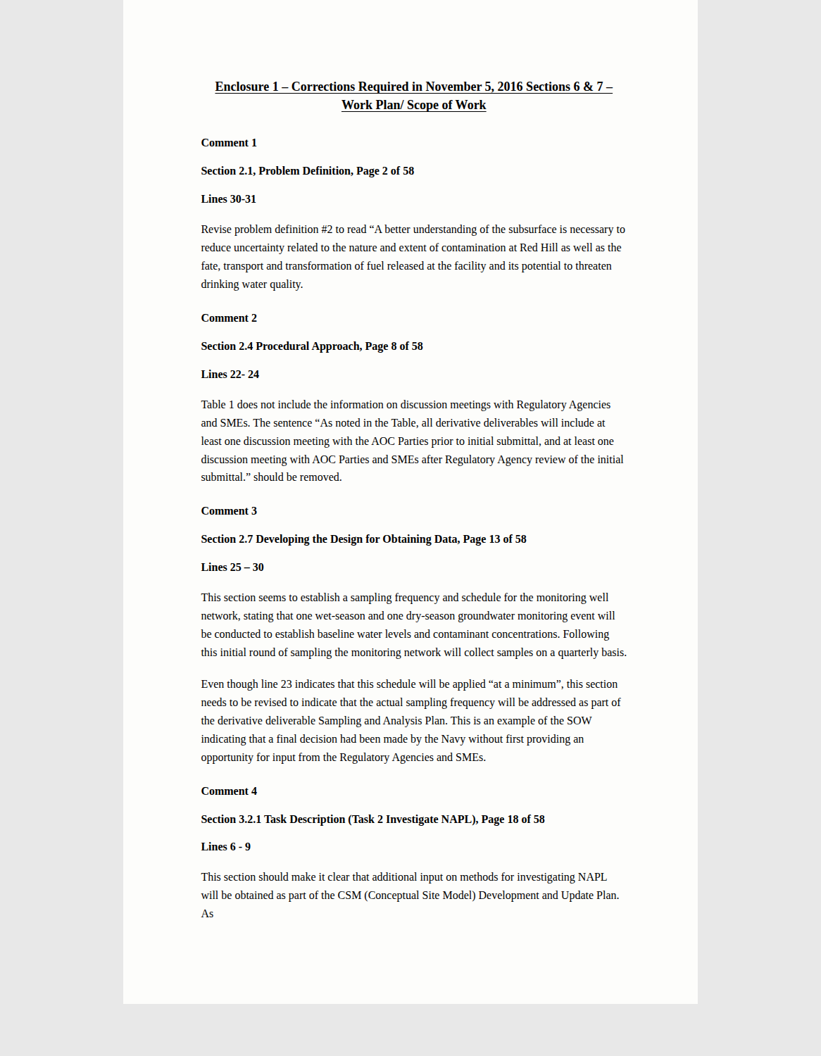Enclosure 1 – Corrections Required in November 5, 2016 Sections 6 & 7 –
Work Plan/ Scope of Work
Comment 1
Section 2.1, Problem Definition, Page 2 of 58
Lines 30-31
Revise problem definition #2 to read “A better understanding of the subsurface is necessary to reduce uncertainty related to the nature and extent of contamination at Red Hill as well as the fate, transport and transformation of fuel released at the facility and its potential to threaten drinking water quality.
Comment 2
Section 2.4 Procedural Approach, Page 8 of 58
Lines 22- 24
Table 1 does not include the information on discussion meetings with Regulatory Agencies and SMEs. The sentence “As noted in the Table, all derivative deliverables will include at least one discussion meeting with the AOC Parties prior to initial submittal, and at least one discussion meeting with AOC Parties and SMEs after Regulatory Agency review of the initial submittal.” should be removed.
Comment 3
Section 2.7 Developing the Design for Obtaining Data, Page 13 of 58
Lines 25 – 30
This section seems to establish a sampling frequency and schedule for the monitoring well network, stating that one wet-season and one dry-season groundwater monitoring event will be conducted to establish baseline water levels and contaminant concentrations. Following this initial round of sampling the monitoring network will collect samples on a quarterly basis.
Even though line 23 indicates that this schedule will be applied “at a minimum”, this section needs to be revised to indicate that the actual sampling frequency will be addressed as part of the derivative deliverable Sampling and Analysis Plan. This is an example of the SOW indicating that a final decision had been made by the Navy without first providing an opportunity for input from the Regulatory Agencies and SMEs.
Comment 4
Section 3.2.1 Task Description (Task 2 Investigate NAPL), Page 18 of 58
Lines 6 - 9
This section should make it clear that additional input on methods for investigating NAPL will be obtained as part of the CSM (Conceptual Site Model) Development and Update Plan. As